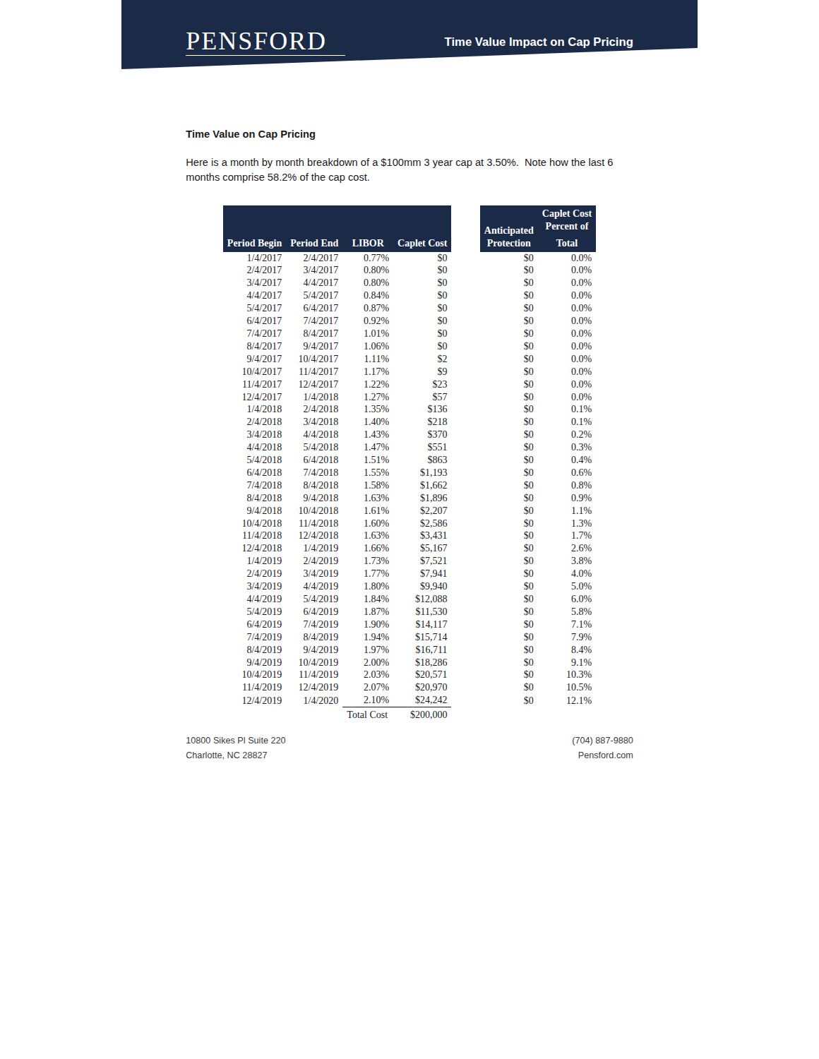PENSFORD
Time Value Impact on Cap Pricing
Time Value on Cap Pricing
Here is a month by month breakdown of a $100mm 3 year cap at 3.50%. Note how the last 6 months comprise 58.2% of the cap cost.
| Period Begin | Period End | LIBOR | Caplet Cost | | Anticipated Protection | Caplet Cost Percent of |
| --- | --- | --- | --- | --- | --- | --- |
| Total |
| 1/4/2017 | 2/4/2017 | 0.77% | $0 | | $0 | 0.0% |
| 2/4/2017 | 3/4/2017 | 0.80% | $0 | | $0 | 0.0% |
| 3/4/2017 | 4/4/2017 | 0.80% | $0 | | $0 | 0.0% |
| 4/4/2017 | 5/4/2017 | 0.84% | $0 | | $0 | 0.0% |
| 5/4/2017 | 6/4/2017 | 0.87% | $0 | | $0 | 0.0% |
| 6/4/2017 | 7/4/2017 | 0.92% | $0 | | $0 | 0.0% |
| 7/4/2017 | 8/4/2017 | 1.01% | $0 | | $0 | 0.0% |
| 8/4/2017 | 9/4/2017 | 1.06% | $0 | | $0 | 0.0% |
| 9/4/2017 | 10/4/2017 | 1.11% | $2 | | $0 | 0.0% |
| 10/4/2017 | 11/4/2017 | 1.17% | $9 | | $0 | 0.0% |
| 11/4/2017 | 12/4/2017 | 1.22% | $23 | | $0 | 0.0% |
| 12/4/2017 | 1/4/2018 | 1.27% | $57 | | $0 | 0.0% |
| 1/4/2018 | 2/4/2018 | 1.35% | $136 | | $0 | 0.1% |
| 2/4/2018 | 3/4/2018 | 1.40% | $218 | | $0 | 0.1% |
| 3/4/2018 | 4/4/2018 | 1.43% | $370 | | $0 | 0.2% |
| 4/4/2018 | 5/4/2018 | 1.47% | $551 | | $0 | 0.3% |
| 5/4/2018 | 6/4/2018 | 1.51% | $863 | | $0 | 0.4% |
| 6/4/2018 | 7/4/2018 | 1.55% | $1,193 | | $0 | 0.6% |
| 7/4/2018 | 8/4/2018 | 1.58% | $1,662 | | $0 | 0.8% |
| 8/4/2018 | 9/4/2018 | 1.63% | $1,896 | | $0 | 0.9% |
| 9/4/2018 | 10/4/2018 | 1.61% | $2,207 | | $0 | 1.1% |
| 10/4/2018 | 11/4/2018 | 1.60% | $2,586 | | $0 | 1.3% |
| 11/4/2018 | 12/4/2018 | 1.63% | $3,431 | | $0 | 1.7% |
| 12/4/2018 | 1/4/2019 | 1.66% | $5,167 | | $0 | 2.6% |
| 1/4/2019 | 2/4/2019 | 1.73% | $7,521 | | $0 | 3.8% |
| 2/4/2019 | 3/4/2019 | 1.77% | $7,941 | | $0 | 4.0% |
| 3/4/2019 | 4/4/2019 | 1.80% | $9,940 | | $0 | 5.0% |
| 4/4/2019 | 5/4/2019 | 1.84% | $12,088 | | $0 | 6.0% |
| 5/4/2019 | 6/4/2019 | 1.87% | $11,530 | | $0 | 5.8% |
| 6/4/2019 | 7/4/2019 | 1.90% | $14,117 | | $0 | 7.1% |
| 7/4/2019 | 8/4/2019 | 1.94% | $15,714 | | $0 | 7.9% |
| 8/4/2019 | 9/4/2019 | 1.97% | $16,711 | | $0 | 8.4% |
| 9/4/2019 | 10/4/2019 | 2.00% | $18,286 | | $0 | 9.1% |
| 10/4/2019 | 11/4/2019 | 2.03% | $20,571 | | $0 | 10.3% |
| 11/4/2019 | 12/4/2019 | 2.07% | $20,970 | | $0 | 10.5% |
| 12/4/2019 | 1/4/2020 | 2.10% | $24,242 | | $0 | 12.1% |
| | | Total Cost | $200,000 | | | |
10800 Sikes Pl Suite 220 (704) 887-9880
Charlotte, NC 28827 Pensford.com